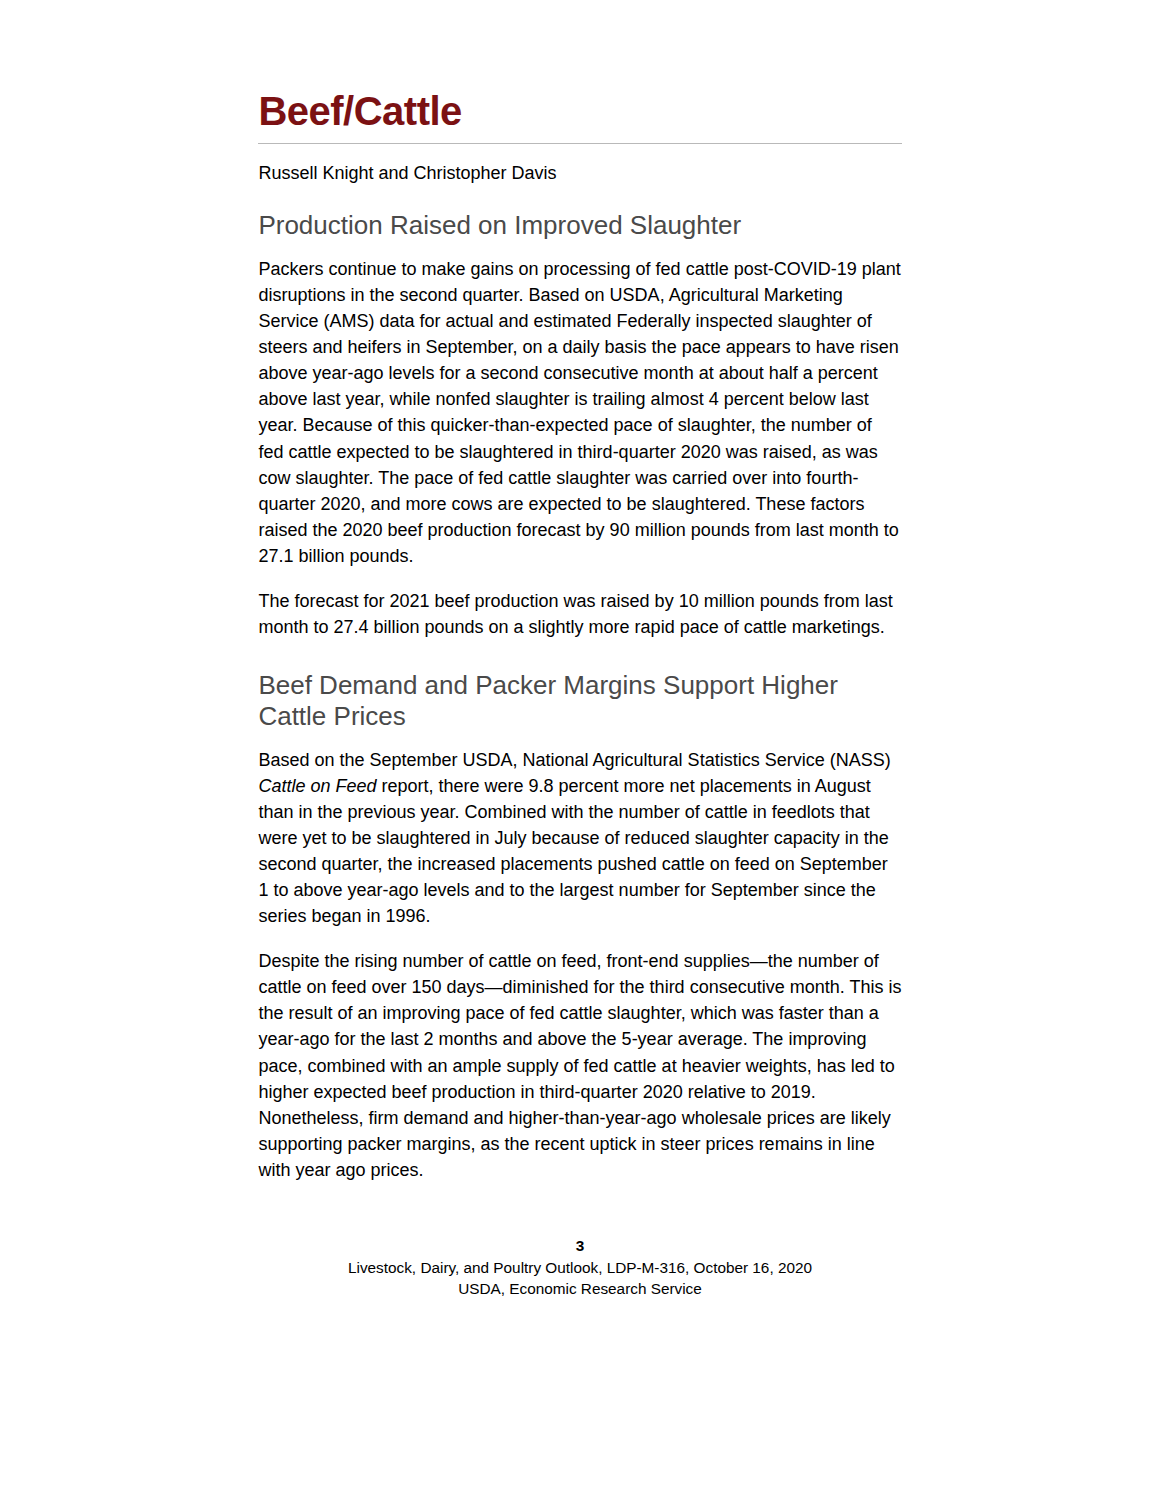Beef/Cattle
Russell Knight and Christopher Davis
Production Raised on Improved Slaughter
Packers continue to make gains on processing of fed cattle post-COVID-19 plant disruptions in the second quarter. Based on USDA, Agricultural Marketing Service (AMS) data for actual and estimated Federally inspected slaughter of steers and heifers in September, on a daily basis the pace appears to have risen above year-ago levels for a second consecutive month at about half a percent above last year, while nonfed slaughter is trailing almost 4 percent below last year. Because of this quicker-than-expected pace of slaughter, the number of fed cattle expected to be slaughtered in third-quarter 2020 was raised, as was cow slaughter. The pace of fed cattle slaughter was carried over into fourth-quarter 2020, and more cows are expected to be slaughtered. These factors raised the 2020 beef production forecast by 90 million pounds from last month to 27.1 billion pounds.
The forecast for 2021 beef production was raised by 10 million pounds from last month to 27.4 billion pounds on a slightly more rapid pace of cattle marketings.
Beef Demand and Packer Margins Support Higher Cattle Prices
Based on the September USDA, National Agricultural Statistics Service (NASS) Cattle on Feed report, there were 9.8 percent more net placements in August than in the previous year. Combined with the number of cattle in feedlots that were yet to be slaughtered in July because of reduced slaughter capacity in the second quarter, the increased placements pushed cattle on feed on September 1 to above year-ago levels and to the largest number for September since the series began in 1996.
Despite the rising number of cattle on feed, front-end supplies—the number of cattle on feed over 150 days—diminished for the third consecutive month. This is the result of an improving pace of fed cattle slaughter, which was faster than a year-ago for the last 2 months and above the 5-year average. The improving pace, combined with an ample supply of fed cattle at heavier weights, has led to higher expected beef production in third-quarter 2020 relative to 2019. Nonetheless, firm demand and higher-than-year-ago wholesale prices are likely supporting packer margins, as the recent uptick in steer prices remains in line with year ago prices.
3 Livestock, Dairy, and Poultry Outlook, LDP-M-316, October 16, 2020
USDA, Economic Research Service